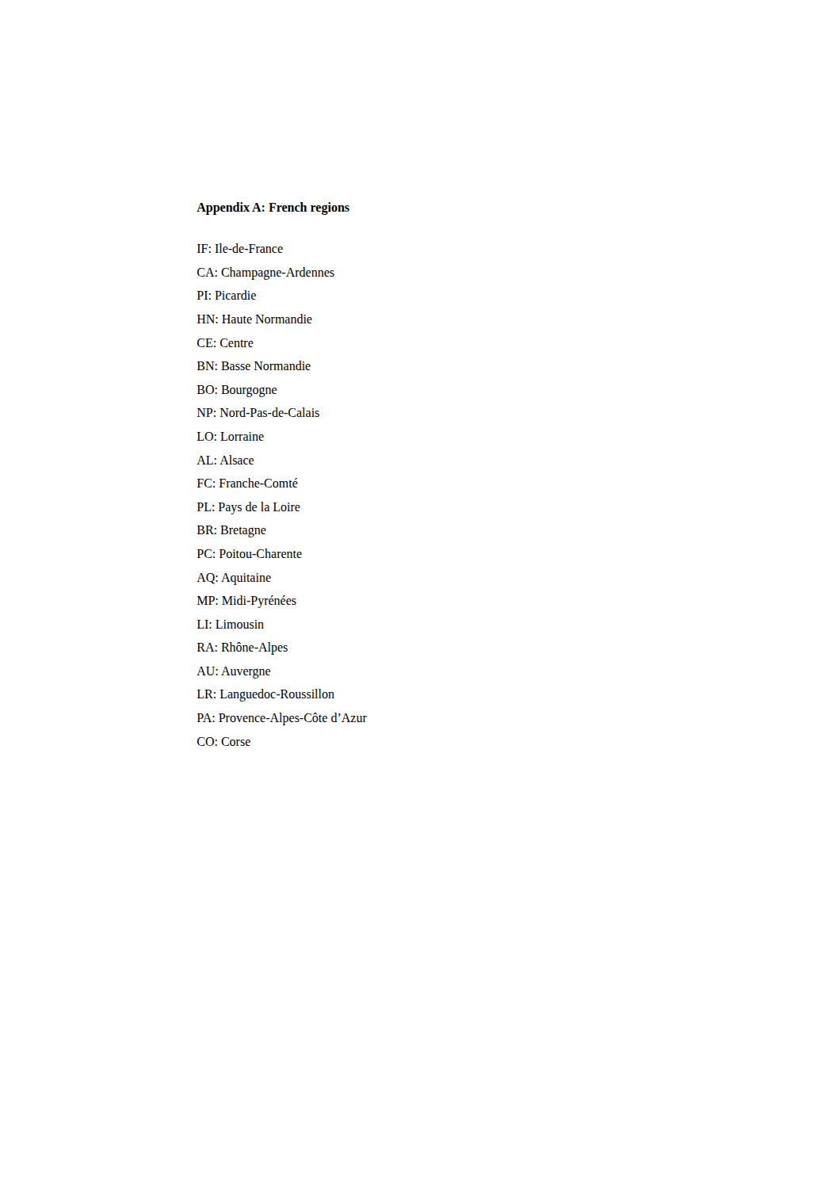Appendix A: French regions
IF: Ile-de-France
CA: Champagne-Ardennes
PI: Picardie
HN: Haute Normandie
CE: Centre
BN: Basse Normandie
BO: Bourgogne
NP: Nord-Pas-de-Calais
LO: Lorraine
AL: Alsace
FC: Franche-Comté
PL: Pays de la Loire
BR: Bretagne
PC: Poitou-Charente
AQ: Aquitaine
MP: Midi-Pyrénées
LI: Limousin
RA: Rhône-Alpes
AU: Auvergne
LR: Languedoc-Roussillon
PA: Provence-Alpes-Côte d’Azur
CO: Corse